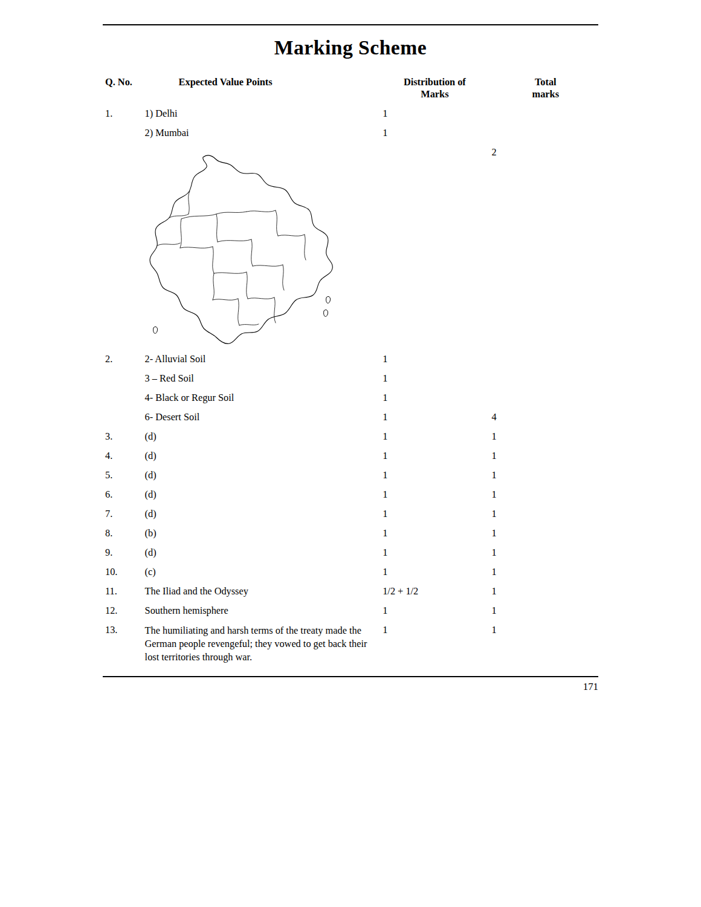Marking Scheme
| Q. No. | Expected Value Points | Distribution of Marks | Total marks |
| 1. | 1) Delhi | 1 | |
| | 2) Mumbai | 1 | |
| | | | 2 |
| 2. | 2- Alluvial Soil | 1 | |
| | 3 – Red Soil | 1 | |
| | 4- Black or Regur Soil | 1 | |
| | 6- Desert Soil | 1 | 4 |
| 3. | (d) | 1 | 1 |
| 4. | (d) | 1 | 1 |
| 5. | (d) | 1 | 1 |
| 6. | (d) | 1 | 1 |
| 7. | (d) | 1 | 1 |
| 8. | (b) | 1 | 1 |
| 9. | (d) | 1 | 1 |
| 10. | (c) | 1 | 1 |
| 11. | The Iliad and the Odyssey | 1/2 + 1/2 | 1 |
| 12. | Southern hemisphere | 1 | 1 |
| 13. | The humiliating and harsh terms of the treaty made the German people revengeful; they vowed to get back their lost territories through war. | 1 | 1 |
171